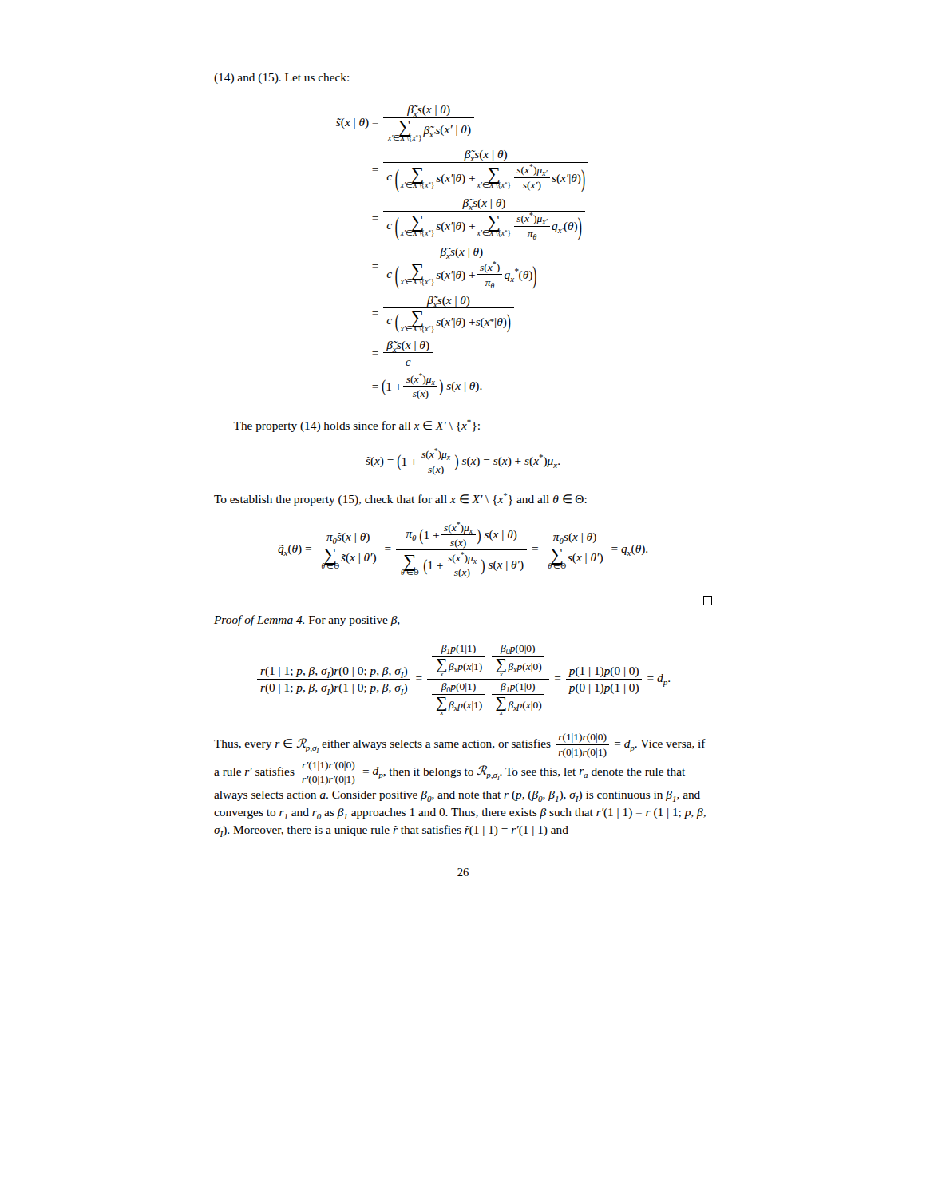(14) and (15). Let us check:
| s̃ ( x / θ ) | = | β̃ x s ( x / θ ) ∑ x′ ∈ X′ \{ x * } β̃ x′ s ( x′ / θ ) |
| | = | β̃ x s ( x / θ ) c ( ∑ x′ ∈ X′ \{ x * } s ( x′ / θ ) + ∑ x′ ∈ X′ \{ x * } s ( x * ) μ x′ s ( x′ ) s ( x′ / θ ) ) |
| | = | β̃ x s ( x / θ ) c ( ∑ x′ ∈ X′ \{ x * } s ( x′ / θ ) + ∑ x′ ∈ X′ \{ x * } s ( x * ) μ x′ π θ q x′ ( θ ) ) |
| | = | β̃ x s ( x / θ ) c ( ∑ x′ ∈ X′ \{ x * } s ( x′ / θ ) + s ( x * ) π θ q x * ( θ ) ) |
| | = | β̃ x s ( x / θ ) c ( ∑ x′ ∈ X′ \{ x * } s ( x′ / θ ) + s ( x * / θ ) ) |
| | = | β̃ x s ( x / θ ) c |
| | = | ( 1 + s ( x * ) μ x s ( x ) ) s ( x / θ ). |
The property (14) holds since for all x ∈ X′ \ {x*}:
s̃(x) = ( 1 + s(x*)μx s(x) ) s(x) = s(x) + s(x*)μx.
To establish the property (15), check that for all x ∈ X′ \ {x*} and all θ ∈ Θ:
q̃x(θ) = πθs̃(x | θ) ∑θ′∈Θ s̃(x | θ′) = πθ (1 + s(x*)μx s(x)) s(x | θ) ∑θ′∈Θ (1 + s(x*)μx s(x)) s(x | θ′) = πθs(x | θ) ∑θ′∈Θ s(x | θ′) = qx(θ).
Proof of Lemma 4. For any positive β,
r(1 | 1; p, β, σI)r(0 | 0; p, β, σI) r(0 | 1; p, β, σI)r(1 | 0; p, β, σI) = β1p(1|1)∑x βxp(x|1) β0p(0|0)∑x βxp(x|0) β0p(0|1)∑x βxp(x|1) β1p(1|0)∑x βxp(x|0) = p(1 | 1)p(0 | 0) p(0 | 1)p(1 | 0) = dp.
Thus, every r ∈ ℛp,σI either always selects a same action, or satisfies r(1|1)r(0|0) r(0|1)r(0|1) = dp. Vice versa, if a rule r′ satisfies r′(1|1)r′(0|0) r′(0|1)r′(0|1) = dp, then it belongs to ℛp,σI. To see this, let ra denote the rule that always selects action a. Consider positive β0, and note that r (p, (β0, β1), σI) is continuous in β1, and converges to r1 and r0 as β1 approaches 1 and 0. Thus, there exists β such that r′(1 | 1) = r (1 | 1; p, β, σI). Moreover, there is a unique rule r̃ that satisfies r̃(1 | 1) = r′(1 | 1) and
26